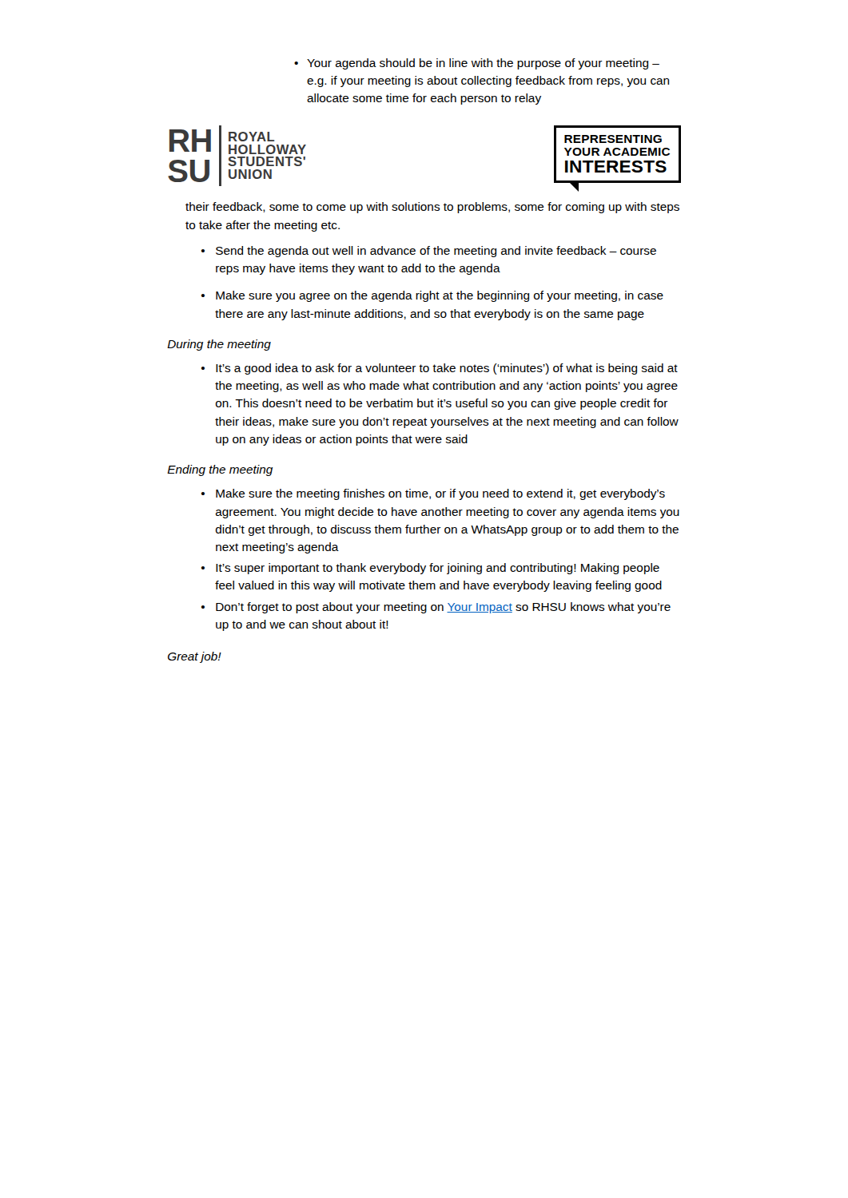Your agenda should be in line with the purpose of your meeting – e.g. if your meeting is about collecting feedback from reps, you can allocate some time for each person to relay
RH SU
ROYAL HOLLOWAY STUDENTS' UNION
REPRESENTING
YOUR ACADEMIC
INTERESTS
their feedback, some to come up with solutions to problems, some for coming up with steps to take after the meeting etc.
Send the agenda out well in advance of the meeting and invite feedback – course reps may have items they want to add to the agenda
Make sure you agree on the agenda right at the beginning of your meeting, in case there are any last-minute additions, and so that everybody is on the same page
During the meeting
It’s a good idea to ask for a volunteer to take notes (‘minutes’) of what is being said at the meeting, as well as who made what contribution and any ‘action points’ you agree on. This doesn’t need to be verbatim but it’s useful so you can give people credit for their ideas, make sure you don’t repeat yourselves at the next meeting and can follow up on any ideas or action points that were said
Ending the meeting
Make sure the meeting finishes on time, or if you need to extend it, get everybody’s agreement. You might decide to have another meeting to cover any agenda items you didn’t get through, to discuss them further on a WhatsApp group or to add them to the next meeting’s agenda
It’s super important to thank everybody for joining and contributing! Making people feel valued in this way will motivate them and have everybody leaving feeling good
Don’t forget to post about your meeting on Your Impact so RHSU knows what you’re up to and we can shout about it!
Great job!